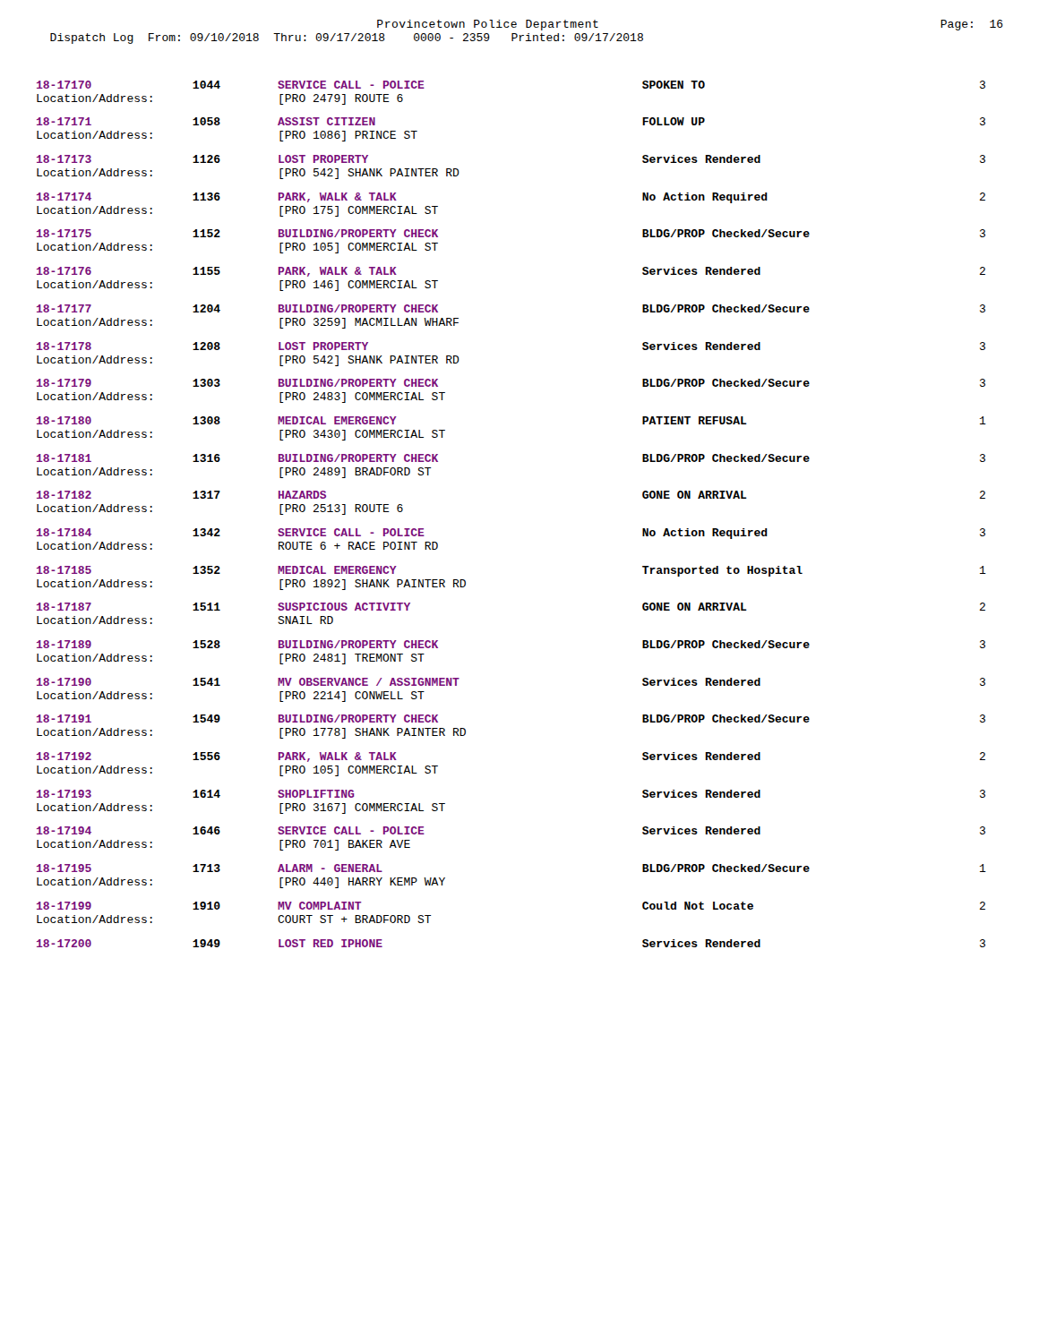Page: 16 Provincetown Police Department
Dispatch Log From: 09/10/2018 Thru: 09/17/2018 0000 - 2359 Printed: 09/17/2018
| 18-17170 | 1044 | SERVICE CALL - POLICE | SPOKEN TO | 3 |
| Location/Address: | [PRO 2479] ROUTE 6 |
| 18-17171 | 1058 | ASSIST CITIZEN | FOLLOW UP | 3 |
| Location/Address: | [PRO 1086] PRINCE ST |
| 18-17173 | 1126 | LOST PROPERTY | Services Rendered | 3 |
| Location/Address: | [PRO 542] SHANK PAINTER RD |
| 18-17174 | 1136 | PARK, WALK & TALK | No Action Required | 2 |
| Location/Address: | [PRO 175] COMMERCIAL ST |
| 18-17175 | 1152 | BUILDING/PROPERTY CHECK | BLDG/PROP Checked/Secure | 3 |
| Location/Address: | [PRO 105] COMMERCIAL ST |
| 18-17176 | 1155 | PARK, WALK & TALK | Services Rendered | 2 |
| Location/Address: | [PRO 146] COMMERCIAL ST |
| 18-17177 | 1204 | BUILDING/PROPERTY CHECK | BLDG/PROP Checked/Secure | 3 |
| Location/Address: | [PRO 3259] MACMILLAN WHARF |
| 18-17178 | 1208 | LOST PROPERTY | Services Rendered | 3 |
| Location/Address: | [PRO 542] SHANK PAINTER RD |
| 18-17179 | 1303 | BUILDING/PROPERTY CHECK | BLDG/PROP Checked/Secure | 3 |
| Location/Address: | [PRO 2483] COMMERCIAL ST |
| 18-17180 | 1308 | MEDICAL EMERGENCY | PATIENT REFUSAL | 1 |
| Location/Address: | [PRO 3430] COMMERCIAL ST |
| 18-17181 | 1316 | BUILDING/PROPERTY CHECK | BLDG/PROP Checked/Secure | 3 |
| Location/Address: | [PRO 2489] BRADFORD ST |
| 18-17182 | 1317 | HAZARDS | GONE ON ARRIVAL | 2 |
| Location/Address: | [PRO 2513] ROUTE 6 |
| 18-17184 | 1342 | SERVICE CALL - POLICE | No Action Required | 3 |
| Location/Address: | ROUTE 6 + RACE POINT RD |
| 18-17185 | 1352 | MEDICAL EMERGENCY | Transported to Hospital | 1 |
| Location/Address: | [PRO 1892] SHANK PAINTER RD |
| 18-17187 | 1511 | SUSPICIOUS ACTIVITY | GONE ON ARRIVAL | 2 |
| Location/Address: | SNAIL RD |
| 18-17189 | 1528 | BUILDING/PROPERTY CHECK | BLDG/PROP Checked/Secure | 3 |
| Location/Address: | [PRO 2481] TREMONT ST |
| 18-17190 | 1541 | MV OBSERVANCE / ASSIGNMENT | Services Rendered | 3 |
| Location/Address: | [PRO 2214] CONWELL ST |
| 18-17191 | 1549 | BUILDING/PROPERTY CHECK | BLDG/PROP Checked/Secure | 3 |
| Location/Address: | [PRO 1778] SHANK PAINTER RD |
| 18-17192 | 1556 | PARK, WALK & TALK | Services Rendered | 2 |
| Location/Address: | [PRO 105] COMMERCIAL ST |
| 18-17193 | 1614 | SHOPLIFTING | Services Rendered | 3 |
| Location/Address: | [PRO 3167] COMMERCIAL ST |
| 18-17194 | 1646 | SERVICE CALL - POLICE | Services Rendered | 3 |
| Location/Address: | [PRO 701] BAKER AVE |
| 18-17195 | 1713 | ALARM - GENERAL | BLDG/PROP Checked/Secure | 1 |
| Location/Address: | [PRO 440] HARRY KEMP WAY |
| 18-17199 | 1910 | MV COMPLAINT | Could Not Locate | 2 |
| Location/Address: | COURT ST + BRADFORD ST |
| 18-17200 | 1949 | LOST RED IPHONE | Services Rendered | 3 |